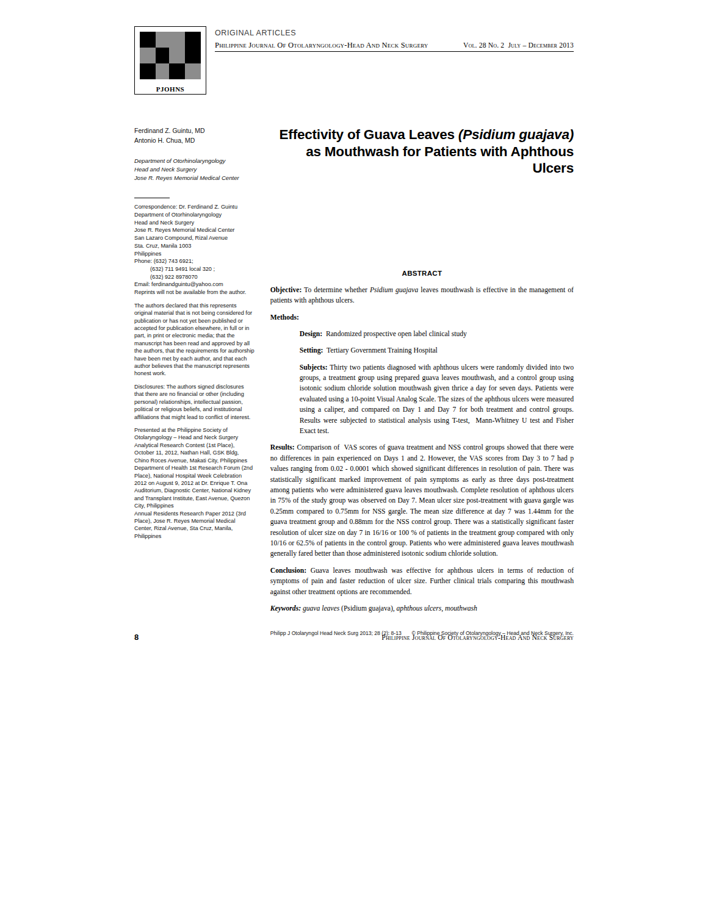PJOHNS
ORIGINAL ARTICLES
Philippine Journal Of Otolaryngology-Head And Neck Surgery Vol. 28 No. 2 July – December 2013
Ferdinand Z. Guintu, MD
Antonio H. Chua, MD
Department of Otorhinolaryngology
Head and Neck Surgery
Jose R. Reyes Memorial Medical Center
Correspondence: Dr. Ferdinand Z. Guintu
Department of Otorhinolaryngology
Head and Neck Surgery
Jose R. Reyes Memorial Medical Center
San Lazaro Compound, Rizal Avenue
Sta. Cruz, Manila 1003
Philippines
Phone: (632) 743 6921;
(632) 711 9491 local 320 ;
(632) 922 8978070
Email: ferdinandguintu@yahoo.com
Reprints will not be available from the author.
The authors declared that this represents original material that is not being considered for publication or has not yet been published or accepted for publication elsewhere, in full or in part, in print or electronic media; that the manuscript has been read and approved by all the authors, that the requirements for authorship have been met by each author, and that each author believes that the manuscript represents honest work.
Disclosures: The authors signed disclosures that there are no financial or other (including personal) relationships, intellectual passion, political or religious beliefs, and institutional affiliations that might lead to conflict of interest.
Presented at the Philippine Society of Otolaryngology – Head and Neck Surgery Analytical Research Contest (1st Place), October 11, 2012, Nathan Hall, GSK Bldg, Chino Roces Avenue, Makati City, Philippines
Department of Health 1st Research Forum (2nd Place), National Hospital Week Celebration 2012 on August 9, 2012 at Dr. Enrique T. Ona Auditorium, Diagnostic Center, National Kidney and Transplant Institute, East Avenue, Quezon City, Philippines
Annual Residents Research Paper 2012 (3rd Place), Jose R. Reyes Memorial Medical Center, Rizal Avenue, Sta Cruz, Manila, Philippines
Effectivity of Guava Leaves (Psidium guajava) as Mouthwash for Patients with Aphthous Ulcers
ABSTRACT
Objective: To determine whether Psidium guajava leaves mouthwash is effective in the management of patients with aphthous ulcers.
Methods:
Design: Randomized prospective open label clinical study
Setting: Tertiary Government Training Hospital
Subjects: Thirty two patients diagnosed with aphthous ulcers were randomly divided into two groups, a treatment group using prepared guava leaves mouthwash, and a control group using isotonic sodium chloride solution mouthwash given thrice a day for seven days. Patients were evaluated using a 10-point Visual Analog Scale. The sizes of the aphthous ulcers were measured using a caliper, and compared on Day 1 and Day 7 for both treatment and control groups. Results were subjected to statistical analysis using T-test, Mann-Whitney U test and Fisher Exact test.
Results: Comparison of VAS scores of guava treatment and NSS control groups showed that there were no differences in pain experienced on Days 1 and 2. However, the VAS scores from Day 3 to 7 had p values ranging from 0.02 - 0.0001 which showed significant differences in resolution of pain. There was statistically significant marked improvement of pain symptoms as early as three days post-treatment among patients who were administered guava leaves mouthwash. Complete resolution of aphthous ulcers in 75% of the study group was observed on Day 7. Mean ulcer size post-treatment with guava gargle was 0.25mm compared to 0.75mm for NSS gargle. The mean size difference at day 7 was 1.44mm for the guava treatment group and 0.88mm for the NSS control group. There was a statistically significant faster resolution of ulcer size on day 7 in 16/16 or 100 % of patients in the treatment group compared with only 10/16 or 62.5% of patients in the control group. Patients who were administered guava leaves mouthwash generally fared better than those administered isotonic sodium chloride solution.
Conclusion: Guava leaves mouthwash was effective for aphthous ulcers in terms of reduction of symptoms of pain and faster reduction of ulcer size. Further clinical trials comparing this mouthwash against other treatment options are recommended.
Keywords: guava leaves (Psidium guajava), aphthous ulcers, mouthwash
Philipp J Otolaryngol Head Neck Surg 2013; 28 (2): 8-13 © Philippine Society of Otolaryngology – Head and Neck Surgery, Inc.
8 Philippine Journal Of Otolaryngology-Head And Neck Surgery